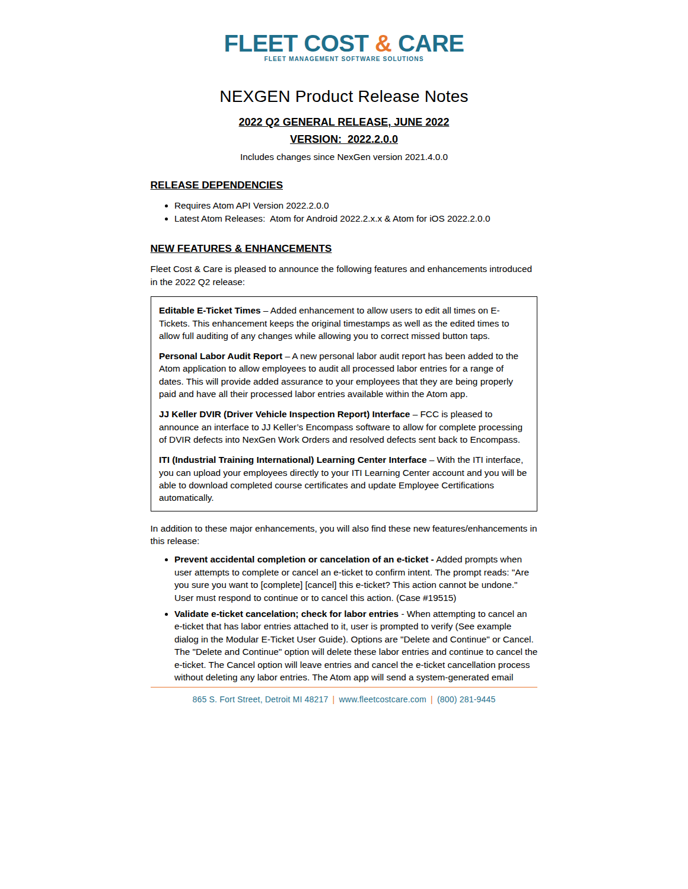FLEET COST & CARE
FLEET MANAGEMENT SOFTWARE SOLUTIONS
NEXGEN Product Release Notes
2022 Q2 GENERAL RELEASE, JUNE 2022
VERSION: 2022.2.0.0
Includes changes since NexGen version 2021.4.0.0
RELEASE DEPENDENCIES
Requires Atom API Version 2022.2.0.0
Latest Atom Releases: Atom for Android 2022.2.x.x & Atom for iOS 2022.2.0.0
NEW FEATURES & ENHANCEMENTS
Fleet Cost & Care is pleased to announce the following features and enhancements introduced in the 2022 Q2 release:
Editable E-Ticket Times – Added enhancement to allow users to edit all times on E-Tickets. This enhancement keeps the original timestamps as well as the edited times to allow full auditing of any changes while allowing you to correct missed button taps.
Personal Labor Audit Report – A new personal labor audit report has been added to the Atom application to allow employees to audit all processed labor entries for a range of dates. This will provide added assurance to your employees that they are being properly paid and have all their processed labor entries available within the Atom app.
JJ Keller DVIR (Driver Vehicle Inspection Report) Interface – FCC is pleased to announce an interface to JJ Keller’s Encompass software to allow for complete processing of DVIR defects into NexGen Work Orders and resolved defects sent back to Encompass.
ITI (Industrial Training International) Learning Center Interface – With the ITI interface, you can upload your employees directly to your ITI Learning Center account and you will be able to download completed course certificates and update Employee Certifications automatically.
In addition to these major enhancements, you will also find these new features/enhancements in this release:
Prevent accidental completion or cancelation of an e-ticket - Added prompts when user attempts to complete or cancel an e-ticket to confirm intent. The prompt reads: "Are you sure you want to [complete] [cancel] this e-ticket? This action cannot be undone." User must respond to continue or to cancel this action. (Case #19515)
Validate e-ticket cancelation; check for labor entries - When attempting to cancel an e-ticket that has labor entries attached to it, user is prompted to verify (See example dialog in the Modular E-Ticket User Guide). Options are "Delete and Continue" or Cancel. The "Delete and Continue" option will delete these labor entries and continue to cancel the e-ticket. The Cancel option will leave entries and cancel the e-ticket cancellation process without deleting any labor entries. The Atom app will send a system-generated email
865 S. Fort Street, Detroit MI 48217 | www.fleetcostcare.com | (800) 281-9445